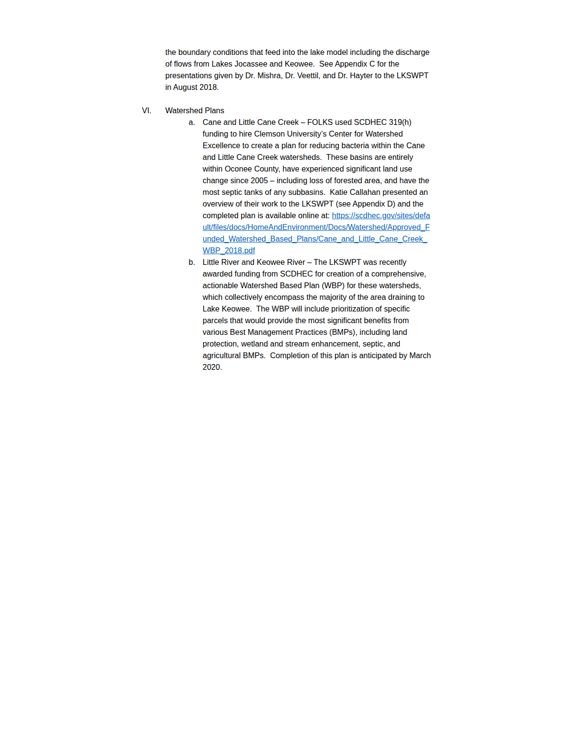the boundary conditions that feed into the lake model including the discharge of flows from Lakes Jocassee and Keowee. See Appendix C for the presentations given by Dr. Mishra, Dr. Veettil, and Dr. Hayter to the LKSWPT in August 2018.
VI.
Watershed Plans
a.
Cane and Little Cane Creek – FOLKS used SCDHEC 319(h) funding to hire Clemson University’s Center for Watershed Excellence to create a plan for reducing bacteria within the Cane and Little Cane Creek watersheds. These basins are entirely within Oconee County, have experienced significant land use change since 2005 – including loss of forested area, and have the most septic tanks of any subbasins. Katie Callahan presented an overview of their work to the LKSWPT (see Appendix D) and the completed plan is available online at: https://scdhec.gov/sites/default/files/docs/HomeAndEnvironment/Docs/Watershed/Approved_Funded_Watershed_Based_Plans/Cane_and_Little_Cane_Creek_WBP_2018.pdf
b.
Little River and Keowee River – The LKSWPT was recently awarded funding from SCDHEC for creation of a comprehensive, actionable Watershed Based Plan (WBP) for these watersheds, which collectively encompass the majority of the area draining to Lake Keowee. The WBP will include prioritization of specific parcels that would provide the most significant benefits from various Best Management Practices (BMPs), including land protection, wetland and stream enhancement, septic, and agricultural BMPs. Completion of this plan is anticipated by March 2020.